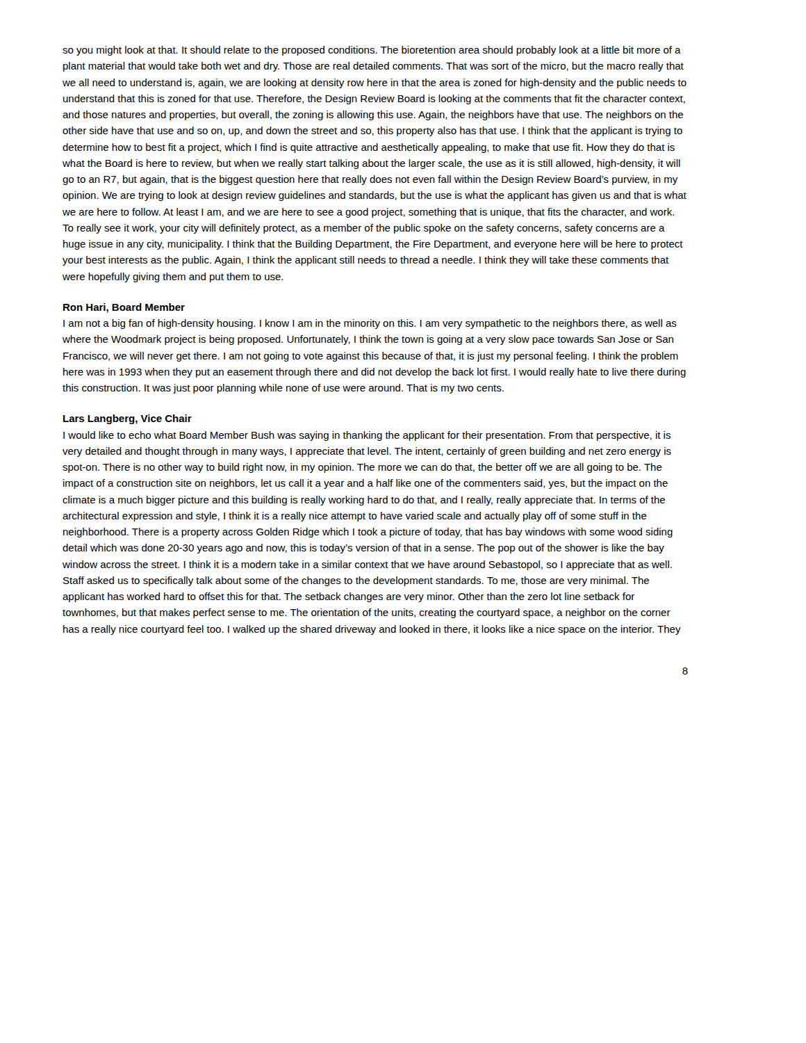so you might look at that. It should relate to the proposed conditions. The bioretention area should probably look at a little bit more of a plant material that would take both wet and dry. Those are real detailed comments. That was sort of the micro, but the macro really that we all need to understand is, again, we are looking at density row here in that the area is zoned for high-density and the public needs to understand that this is zoned for that use. Therefore, the Design Review Board is looking at the comments that fit the character context, and those natures and properties, but overall, the zoning is allowing this use. Again, the neighbors have that use. The neighbors on the other side have that use and so on, up, and down the street and so, this property also has that use. I think that the applicant is trying to determine how to best fit a project, which I find is quite attractive and aesthetically appealing, to make that use fit. How they do that is what the Board is here to review, but when we really start talking about the larger scale, the use as it is still allowed, high-density, it will go to an R7, but again, that is the biggest question here that really does not even fall within the Design Review Board’s purview, in my opinion. We are trying to look at design review guidelines and standards, but the use is what the applicant has given us and that is what we are here to follow. At least I am, and we are here to see a good project, something that is unique, that fits the character, and work. To really see it work, your city will definitely protect, as a member of the public spoke on the safety concerns, safety concerns are a huge issue in any city, municipality. I think that the Building Department, the Fire Department, and everyone here will be here to protect your best interests as the public. Again, I think the applicant still needs to thread a needle. I think they will take these comments that were hopefully giving them and put them to use.
Ron Hari, Board Member
I am not a big fan of high-density housing. I know I am in the minority on this. I am very sympathetic to the neighbors there, as well as where the Woodmark project is being proposed. Unfortunately, I think the town is going at a very slow pace towards San Jose or San Francisco, we will never get there. I am not going to vote against this because of that, it is just my personal feeling. I think the problem here was in 1993 when they put an easement through there and did not develop the back lot first. I would really hate to live there during this construction. It was just poor planning while none of use were around. That is my two cents.
Lars Langberg, Vice Chair
I would like to echo what Board Member Bush was saying in thanking the applicant for their presentation. From that perspective, it is very detailed and thought through in many ways, I appreciate that level. The intent, certainly of green building and net zero energy is spot-on. There is no other way to build right now, in my opinion. The more we can do that, the better off we are all going to be. The impact of a construction site on neighbors, let us call it a year and a half like one of the commenters said, yes, but the impact on the climate is a much bigger picture and this building is really working hard to do that, and I really, really appreciate that. In terms of the architectural expression and style, I think it is a really nice attempt to have varied scale and actually play off of some stuff in the neighborhood. There is a property across Golden Ridge which I took a picture of today, that has bay windows with some wood siding detail which was done 20-30 years ago and now, this is today’s version of that in a sense. The pop out of the shower is like the bay window across the street. I think it is a modern take in a similar context that we have around Sebastopol, so I appreciate that as well. Staff asked us to specifically talk about some of the changes to the development standards. To me, those are very minimal. The applicant has worked hard to offset this for that. The setback changes are very minor. Other than the zero lot line setback for townhomes, but that makes perfect sense to me. The orientation of the units, creating the courtyard space, a neighbor on the corner has a really nice courtyard feel too. I walked up the shared driveway and looked in there, it looks like a nice space on the interior. They
8